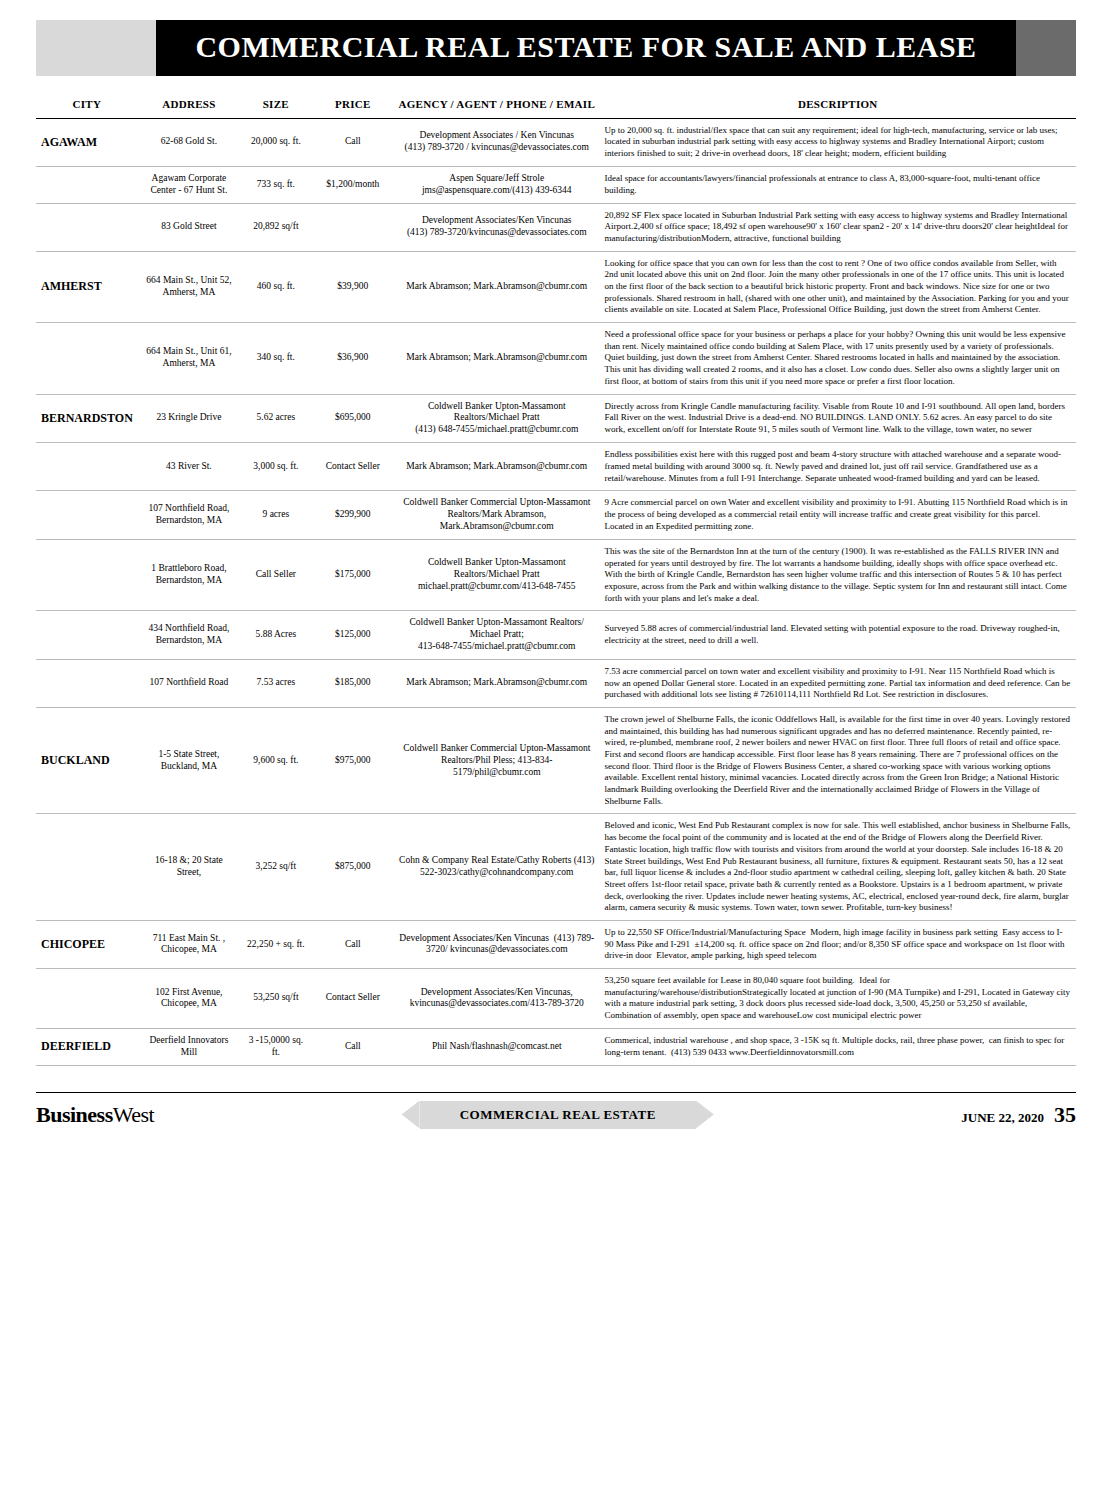COMMERCIAL REAL ESTATE FOR SALE AND LEASE
| CITY | ADDRESS | SIZE | PRICE | AGENCY / AGENT / PHONE / EMAIL | DESCRIPTION |
| --- | --- | --- | --- | --- | --- |
| AGAWAM | 62-68 Gold St. | 20,000 sq. ft. | Call | Development Associates / Ken Vincunas (413) 789-3720 / kvincunas@devassociates.com | Up to 20,000 sq. ft. industrial/flex space that can suit any requirement; ideal for high-tech, manufacturing, service or lab uses; located in suburban industrial park setting with easy access to highway systems and Bradley International Airport; custom interiors finished to suit; 2 drive-in overhead doors, 18' clear height; modern, efficient building |
| | Agawam Corporate Center - 67 Hunt St. | 733 sq. ft. | $1,200/month | Aspen Square/Jeff Strole jms@aspensquare.com/(413) 439-6344 | Ideal space for accountants/lawyers/financial professionals at entrance to class A, 83,000-square-foot, multi-tenant office building. |
| | 83 Gold Street | 20,892 sq/ft | | Development Associates/Ken Vincunas (413) 789-3720/kvincunas@devassociates.com | 20,892 SF Flex space located in Suburban Industrial Park setting with easy access to highway systems and Bradley International Airport.2,400 sf office space; 18,492 sf open warehouse90' x 160' clear span2 - 20' x 14' drive-thru doors20' clear heightIdeal for manufacturing/distributionModern, attractive, functional building |
| AMHERST | 664 Main St., Unit 52, Amherst, MA | 460 sq. ft. | $39,900 | Mark Abramson; Mark.Abramson@cbumr.com | Looking for office space that you can own for less than the cost to rent ? One of two office condos available from Seller, with 2nd unit located above this unit on 2nd floor. Join the many other professionals in one of the 17 office units. This unit is located on the first floor of the back section to a beautiful brick historic property. Front and back windows. Nice size for one or two professionals. Shared restroom in hall, (shared with one other unit), and maintained by the Association. Parking for you and your clients available on site. Located at Salem Place, Professional Office Building, just down the street from Amherst Center. |
| | 664 Main St., Unit 61, Amherst, MA | 340 sq. ft. | $36,900 | Mark Abramson; Mark.Abramson@cbumr.com | Need a professional office space for your business or perhaps a place for your hobby? Owning this unit would be less expensive than rent. Nicely maintained office condo building at Salem Place, with 17 units presently used by a variety of professionals. Quiet building, just down the street from Amherst Center. Shared restrooms located in halls and maintained by the association. This unit has dividing wall created 2 rooms, and it also has a closet. Low condo dues. Seller also owns a slightly larger unit on first floor, at bottom of stairs from this unit if you need more space or prefer a first floor location. |
| BERNARDSTON | 23 Kringle Drive | 5.62 acres | $695,000 | Coldwell Banker Upton-Massamont Realtors/Michael Pratt (413) 648-7455/michael.pratt@cbumr.com | Directly across from Kringle Candle manufacturing facility. Visable from Route 10 and I-91 southbound. All open land, borders Fall River on the west. Industrial Drive is a dead-end. NO BUILDINGS. LAND ONLY. 5.62 acres. An easy parcel to do site work, excellent on/off for Interstate Route 91, 5 miles south of Vermont line. Walk to the village, town water, no sewer |
| | 43 River St. | 3,000 sq. ft. | Contact Seller | Mark Abramson; Mark.Abramson@cbumr.com | Endless possibilities exist here with this rugged post and beam 4-story structure with attached warehouse and a separate wood-framed metal building with around 3000 sq. ft. Newly paved and drained lot, just off rail service. Grandfathered use as a retail/warehouse. Minutes from a full I-91 Interchange. Separate unheated wood-framed building and yard can be leased. |
| | 107 Northfield Road, Bernardston, MA | 9 acres | $299,900 | Coldwell Banker Commercial Upton-Massamont Realtors/Mark Abramson, Mark.Abramson@cbumr.com | 9 Acre commercial parcel on own Water and excellent visibility and proximity to I-91. Abutting 115 Northfield Road which is in the process of being developed as a commercial retail entity will increase traffic and create great visibility for this parcel. Located in an Expedited permitting zone. |
| | 1 Brattleboro Road, Bernardston, MA | Call Seller | $175,000 | Coldwell Banker Upton-Massamont Realtors/Michael Pratt michael.pratt@cbumr.com/413-648-7455 | This was the site of the Bernardston Inn at the turn of the century (1900). It was re-established as the FALLS RIVER INN and operated for years until destroyed by fire. The lot warrants a handsome building, ideally shops with office space overhead etc. With the birth of Kringle Candle, Bernardston has seen higher volume traffic and this intersection of Routes 5 & 10 has perfect exposure, across from the Park and within walking distance to the village. Septic system for Inn and restaurant still intact. Come forth with your plans and let's make a deal. |
| | 434 Northfield Road, Bernardston, MA | 5.88 Acres | $125,000 | Coldwell Banker Upton-Massamont Realtors/ Michael Pratt; 413-648-7455/michael.pratt@cbumr.com | Surveyed 5.88 acres of commercial/industrial land. Elevated setting with potential exposure to the road. Driveway roughed-in, electricity at the street, need to drill a well. |
| | 107 Northfield Road | 7.53 acres | $185,000 | Mark Abramson; Mark.Abramson@cbumr.com | 7.53 acre commercial parcel on town water and excellent visibility and proximity to I-91. Near 115 Northfield Road which is now an opened Dollar General store. Located in an expedited permitting zone. Partial tax information and deed reference. Can be purchased with additional lots see listing # 72610114,111 Northfield Rd Lot. See restriction in disclosures. |
| BUCKLAND | 1-5 State Street, Buckland, MA | 9,600 sq. ft. | $975,000 | Coldwell Banker Commercial Upton-Massamont Realtors/Phil Pless; 413-834-5179/phil@cbumr.com | The crown jewel of Shelburne Falls, the iconic Oddfellows Hall, is available for the first time in over 40 years. Lovingly restored and maintained, this building has had numerous significant upgrades and has no deferred maintenance. Recently painted, re-wired, re-plumbed, membrane roof, 2 newer boilers and newer HVAC on first floor. Three full floors of retail and office space. First and second floors are handicap accessible. First floor lease has 8 years remaining. There are 7 professional offices on the second floor. Third floor is the Bridge of Flowers Business Center, a shared co-working space with various working options available. Excellent rental history, minimal vacancies. Located directly across from the Green Iron Bridge; a National Historic landmark Building overlooking the Deerfield River and the internationally acclaimed Bridge of Flowers in the Village of Shelburne Falls. |
| | 16-18 &; 20 State Street, | 3,252 sq/ft | $875,000 | Cohn & Company Real Estate/Cathy Roberts (413) 522-3023/cathy@cohnandcompany.com | Beloved and iconic, West End Pub Restaurant complex is now for sale. This well established, anchor business in Shelburne Falls, has become the focal point of the community and is located at the end of the Bridge of Flowers along the Deerfield River. Fantastic location, high traffic flow with tourists and visitors from around the world at your doorstep. Sale includes 16-18 & 20 State Street buildings, West End Pub Restaurant business, all furniture, fixtures & equipment. Restaurant seats 50, has a 12 seat bar, full liquor license & includes a 2nd-floor studio apartment w cathedral ceiling, sleeping loft, galley kitchen & bath. 20 State Street offers 1st-floor retail space, private bath & currently rented as a Bookstore. Upstairs is a 1 bedroom apartment, w private deck, overlooking the river. Updates include newer heating systems, AC, electrical, enclosed year-round deck, fire alarm, burglar alarm, camera security & music systems. Town water, town sewer. Profitable, turn-key business! |
| CHICOPEE | 711 East Main St. , Chicopee, MA | 22,250 + sq. ft. | Call | Development Associates/Ken Vincunas (413) 789-3720/ kvincunas@devassociates.com | Up to 22,550 SF Office/Industrial/Manufacturing Space Modern, high image facility in business park setting Easy access to I-90 Mass Pike and I-291 ±14,200 sq. ft. office space on 2nd floor; and/or 8,350 SF office space and workspace on 1st floor with drive-in door Elevator, ample parking, high speed telecom |
| | 102 First Avenue, Chicopee, MA | 53,250 sq/ft | Contact Seller | Development Associates/Ken Vincunas, kvincunas@devassociates.com/413-789-3720 | 53,250 square feet available for Lease in 80,040 square foot building. Ideal for manufacturing/warehouse/distributionStrategically located at junction of I-90 (MA Turnpike) and I-291, Located in Gateway city with a mature industrial park setting, 3 dock doors plus recessed side-load dock, 3,500, 45,250 or 53,250 sf available, Combination of assembly, open space and warehouseLow cost municipal electric power |
| DEERFIELD | Deerfield Innovators Mill | 3 -15,0000 sq. ft. | Call | Phil Nash/flashnash@comcast.net | Commerical, industrial warehouse , and shop space, 3 -15K sq ft. Multiple docks, rail, three phase power, can finish to spec for long-term tenant. (413) 539 0433 www.Deerfieldinnovatorsmill.com |
BusinessWest
COMMERCIAL REAL ESTATE
JUNE 22, 2020
35